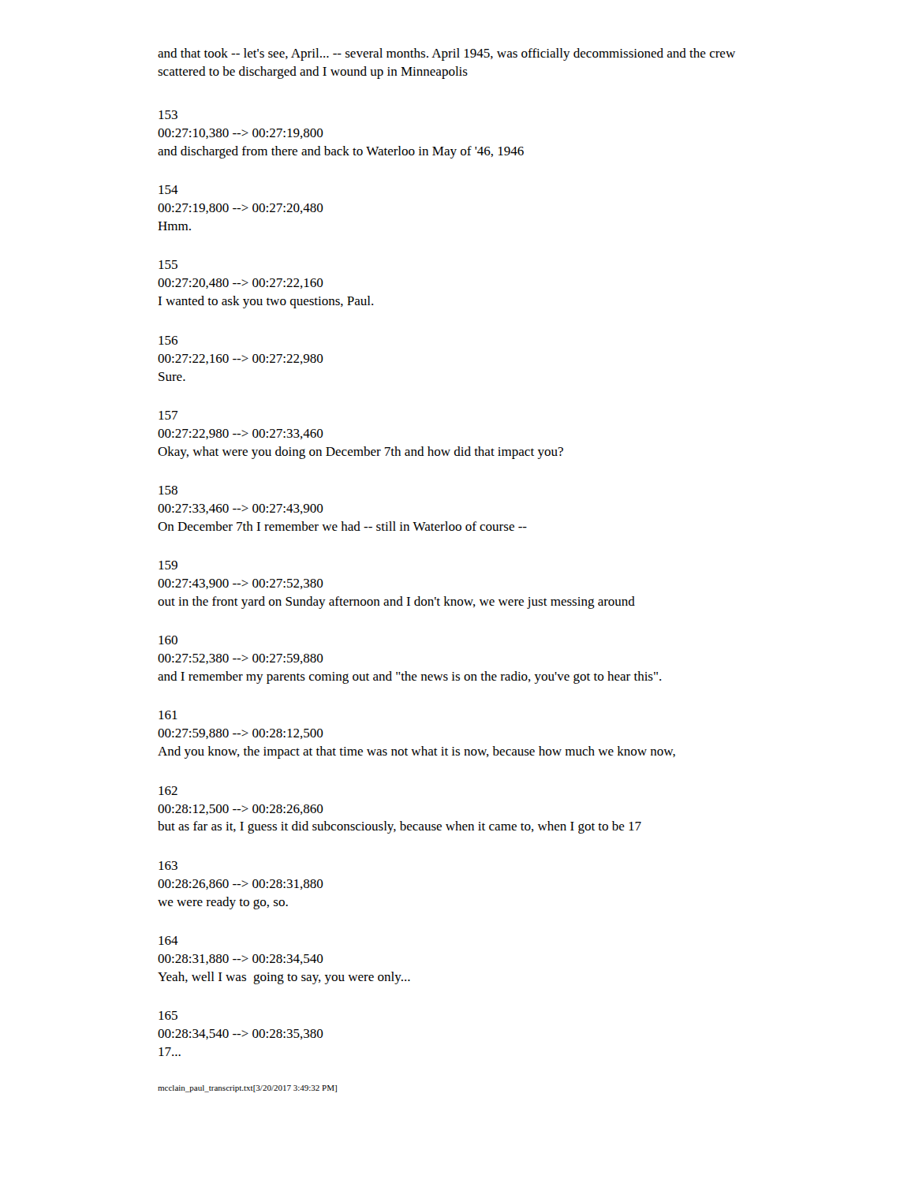and that took -- let's see, April... -- several months. April 1945, was officially decommissioned and the crew scattered to be discharged and I wound up in Minneapolis
15300:27:10,380 --> 00:27:19,800 and discharged from there and back to Waterloo in May of '46, 1946
15400:27:19,800 --> 00:27:20,480 Hmm.
15500:27:20,480 --> 00:27:22,160 I wanted to ask you two questions, Paul.
15600:27:22,160 --> 00:27:22,980 Sure.
15700:27:22,980 --> 00:27:33,460 Okay, what were you doing on December 7th and how did that impact you?
15800:27:33,460 --> 00:27:43,900 On December 7th I remember we had -- still in Waterloo of course --
15900:27:43,900 --> 00:27:52,380 out in the front yard on Sunday afternoon and I don't know, we were just messing around
16000:27:52,380 --> 00:27:59,880 and I remember my parents coming out and "the news is on the radio, you've got to hear this".
16100:27:59,880 --> 00:28:12,500 And you know, the impact at that time was not what it is now, because how much we know now,
16200:28:12,500 --> 00:28:26,860 but as far as it, I guess it did subconsciously, because when it came to, when I got to be 17
16300:28:26,860 --> 00:28:31,880 we were ready to go, so.
16400:28:31,880 --> 00:28:34,540 Yeah, well I was going to say, you were only...
16500:28:34,540 --> 00:28:35,38017...
mcclain_paul_transcript.txt[3/20/2017 3:49:32 PM]